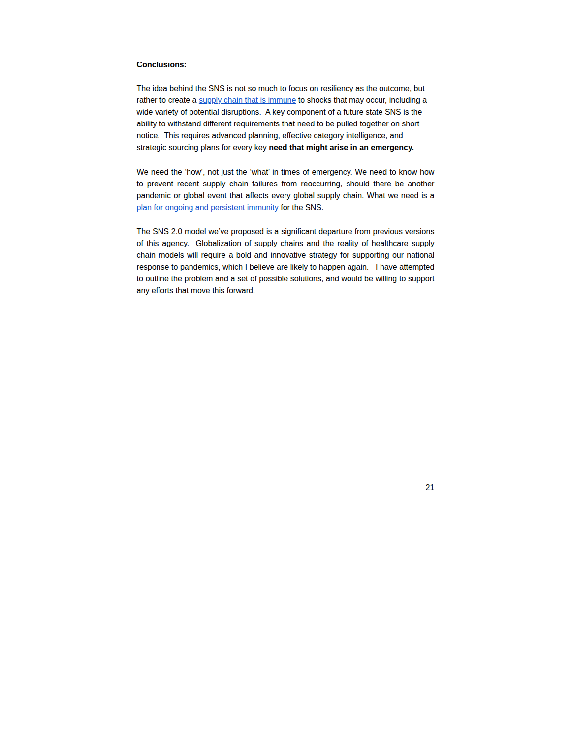Conclusions:
The idea behind the SNS is not so much to focus on resiliency as the outcome, but rather to create a supply chain that is immune to shocks that may occur, including a wide variety of potential disruptions. A key component of a future state SNS is the ability to withstand different requirements that need to be pulled together on short notice. This requires advanced planning, effective category intelligence, and strategic sourcing plans for every key need that might arise in an emergency.
We need the ‘how’, not just the ‘what’ in times of emergency. We need to know how to prevent recent supply chain failures from reoccurring, should there be another pandemic or global event that affects every global supply chain. What we need is a plan for ongoing and persistent immunity for the SNS.
The SNS 2.0 model we’ve proposed is a significant departure from previous versions of this agency. Globalization of supply chains and the reality of healthcare supply chain models will require a bold and innovative strategy for supporting our national response to pandemics, which I believe are likely to happen again. I have attempted to outline the problem and a set of possible solutions, and would be willing to support any efforts that move this forward.
21